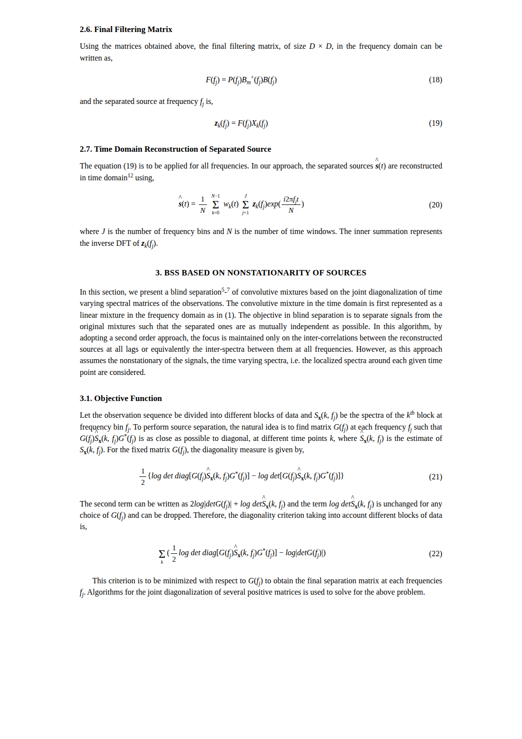2.6. Final Filtering Matrix
Using the matrices obtained above, the final filtering matrix, of size D × D, in the frequency domain can be written as,
F(fj) = P(fj)Bm+(fj)B(fj)
(18)
and the separated source at frequency fj is,
zk(fj) = F(fj)Xk(fj)
(19)
2.7. Time Domain Reconstruction of Separated Source
The equation (19) is to be applied for all frequencies. In our approach, the separated sources s(t) are reconstructed in time domain12 using,
s(t) = 1 N N−1 Σk=0 wk(t) JΣj=1 zk(fj)exp(i2πfjt N)
(20)
where J is the number of frequency bins and N is the number of time windows. The inner summation represents the inverse DFT of zk(fj).
3. BSS BASED ON NONSTATIONARITY OF SOURCES
In this section, we present a blind separation5-7 of convolutive mixtures based on the joint diagonalization of time varying spectral matrices of the observations. The convolutive mixture in the time domain is first represented as a linear mixture in the frequency domain as in (1). The objective in blind separation is to separate signals from the original mixtures such that the separated ones are as mutually independent as possible. In this algorithm, by adopting a second order approach, the focus is maintained only on the inter-correlations between the reconstructed sources at all lags or equivalently the inter-spectra between them at all frequencies. However, as this approach assumes the nonstationary of the signals, the time varying spectra, i.e. the localized spectra around each given time point are considered.
3.1. Objective Function
Let the observation sequence be divided into different blocks of data and Sx(k, fj) be the spectra of the kth block at frequency bin fj. To perform source separation, the natural idea is to find matrix G(fj) at each frequency fj such that G(fj)Sx(k, fj)G*(fj) is as close as possible to diagonal, at different time points k, where Sx(k, fj) is the estimate of Sx(k, fj). For the fixed matrix G(fj), the diagonality measure is given by,
12{log det diag[G(fj)Sx(k, fj)G*(fj)] − log det[G(fj)Sx(k, fj)G*(fj)]}
(21)
The second term can be written as 2log|det G(fj)| + log det Sx(k, fj) and the term log det Sx(k, fj) is unchanged for any choice of G(fj) and can be dropped. Therefore, the diagonality criterion taking into account different blocks of data is,
Σk(12 log det diag[G(fj)Sx(k, fj)G*(fj)] − log|det G(fj)|)
(22)
This criterion is to be minimized with respect to G(fj) to obtain the final separation matrix at each frequencies fj. Algorithms for the joint diagonalization of several positive matrices is used to solve for the above problem.